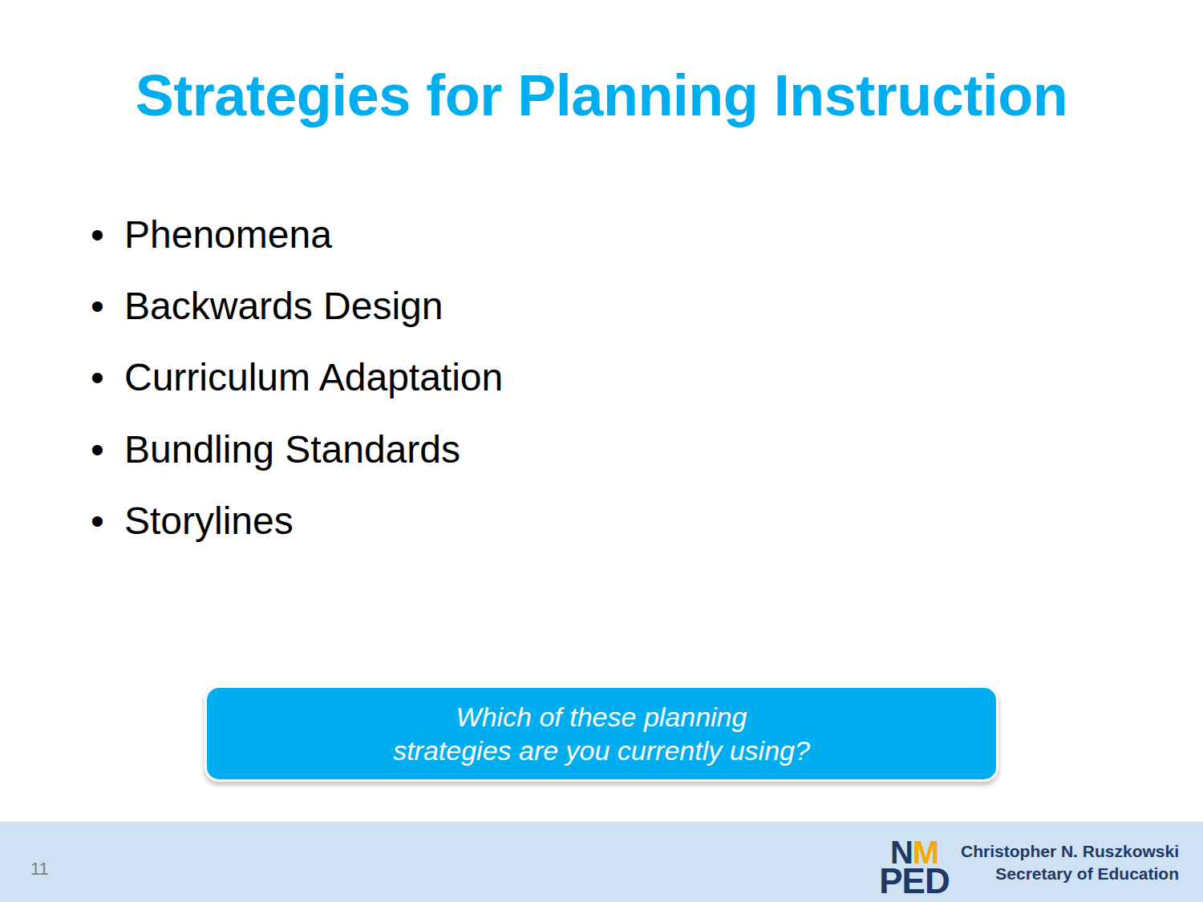Strategies for Planning Instruction
Phenomena
Backwards Design
Curriculum Adaptation
Bundling Standards
Storylines
Which of these planning
strategies are you currently using?
11
NM
PED
Christopher N. Ruszkowski
Secretary of Education